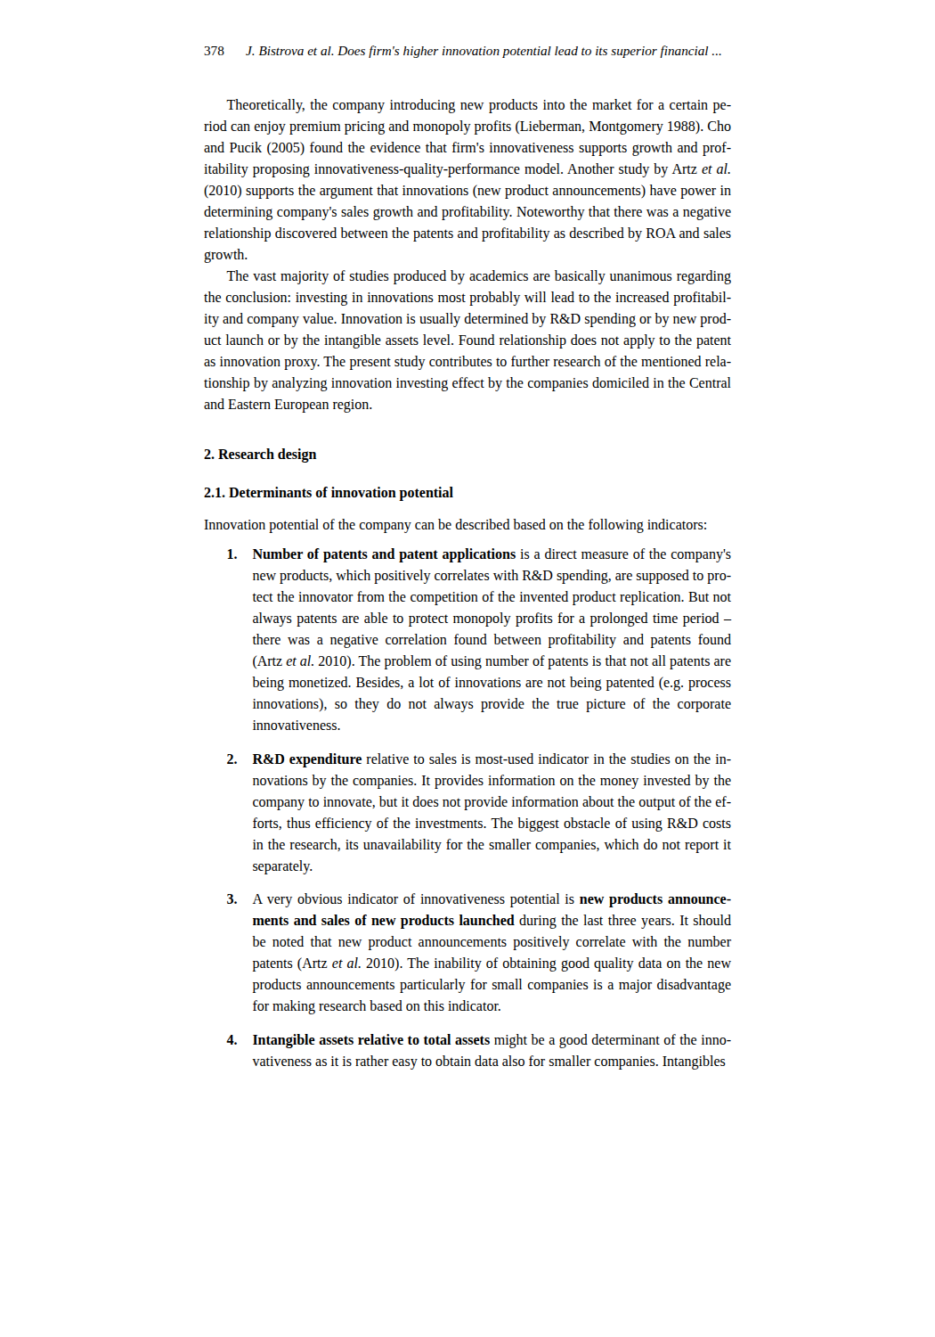378 J. Bistrova et al. Does firm's higher innovation potential lead to its superior financial ...
Theoretically, the company introducing new products into the market for a certain period can enjoy premium pricing and monopoly profits (Lieberman, Montgomery 1988). Cho and Pucik (2005) found the evidence that firm's innovativeness supports growth and profitability proposing innovativeness-quality-performance model. Another study by Artz et al. (2010) supports the argument that innovations (new product announcements) have power in determining company's sales growth and profitability. Noteworthy that there was a negative relationship discovered between the patents and profitability as described by ROA and sales growth.
The vast majority of studies produced by academics are basically unanimous regarding the conclusion: investing in innovations most probably will lead to the increased profitability and company value. Innovation is usually determined by R&D spending or by new product launch or by the intangible assets level. Found relationship does not apply to the patent as innovation proxy. The present study contributes to further research of the mentioned relationship by analyzing innovation investing effect by the companies domiciled in the Central and Eastern European region.
2. Research design
2.1. Determinants of innovation potential
Innovation potential of the company can be described based on the following indicators:
Number of patents and patent applications is a direct measure of the company's new products, which positively correlates with R&D spending, are supposed to protect the innovator from the competition of the invented product replication. But not always patents are able to protect monopoly profits for a prolonged time period – there was a negative correlation found between profitability and patents found (Artz et al. 2010). The problem of using number of patents is that not all patents are being monetized. Besides, a lot of innovations are not being patented (e.g. process innovations), so they do not always provide the true picture of the corporate innovativeness.
R&D expenditure relative to sales is most-used indicator in the studies on the innovations by the companies. It provides information on the money invested by the company to innovate, but it does not provide information about the output of the efforts, thus efficiency of the investments. The biggest obstacle of using R&D costs in the research, its unavailability for the smaller companies, which do not report it separately.
A very obvious indicator of innovativeness potential is new products announcements and sales of new products launched during the last three years. It should be noted that new product announcements positively correlate with the number patents (Artz et al. 2010). The inability of obtaining good quality data on the new products announcements particularly for small companies is a major disadvantage for making research based on this indicator.
Intangible assets relative to total assets might be a good determinant of the innovativeness as it is rather easy to obtain data also for smaller companies. Intangibles